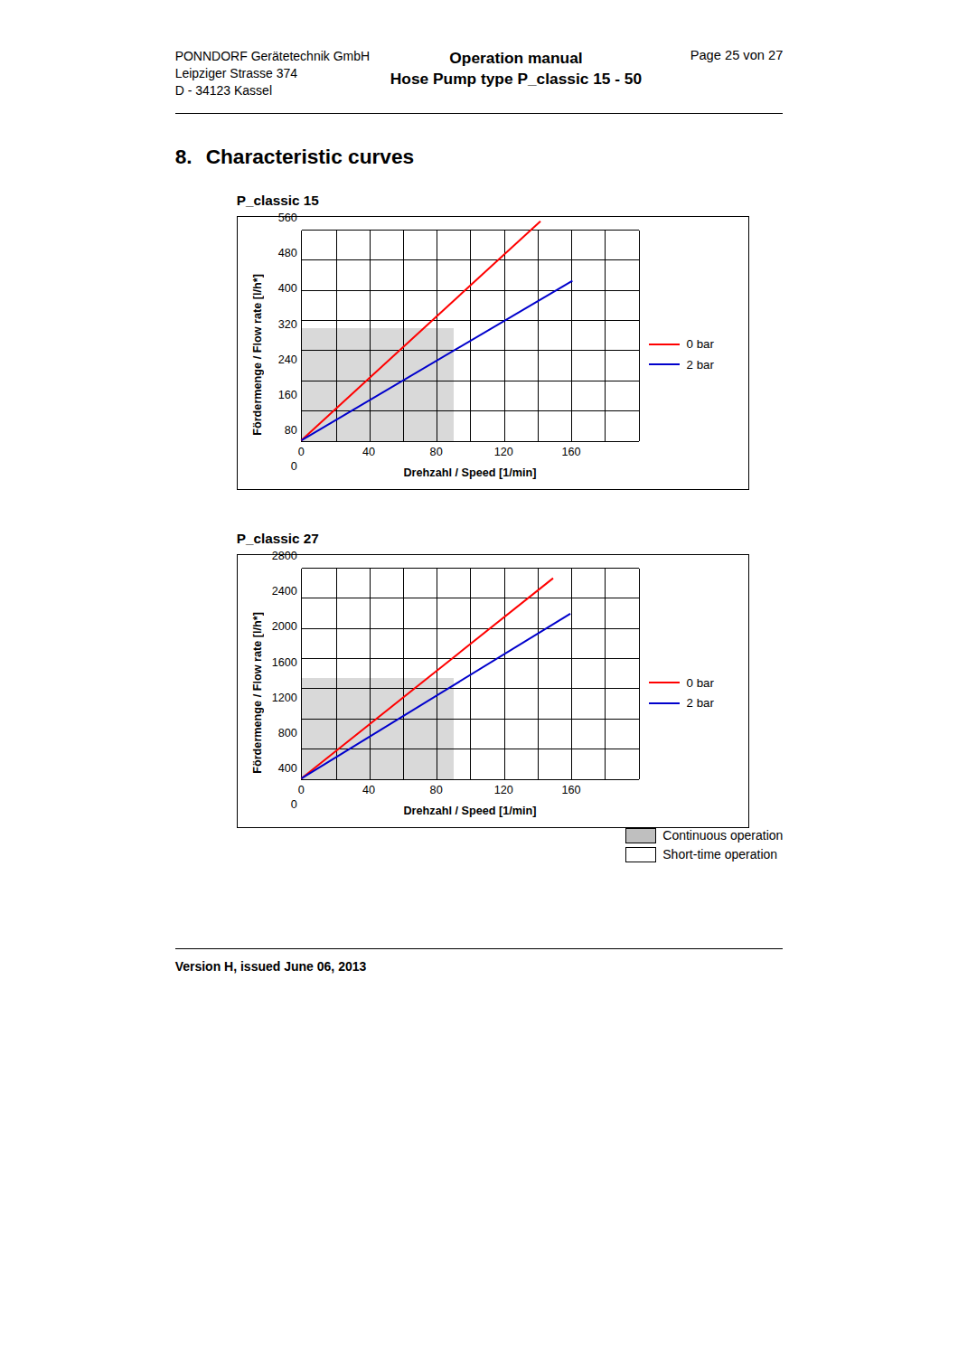PONNDORF Gerätetechnik GmbH
Leipziger Strasse 374
D - 34123 Kassel
Operation manual
Hose Pump type P_classic 15 - 50
Page 25 von 27
8. Characteristic curves
P_classic 15
Fördermenge / Flow rate [l/h*]
0 80 160 240 320 400 480 560
0 40 80 120 160
Drehzahl / Speed [1/min]
0 bar
2 bar
P_classic 27
Fördermenge / Flow rate [l/h*]
0 400 800 1200 1600 2000 2400 2800
0 40 80 120 160
Drehzahl / Speed [1/min]
0 bar
2 bar
Continuous operation
Short-time operation
Version H, issued June 06, 2013